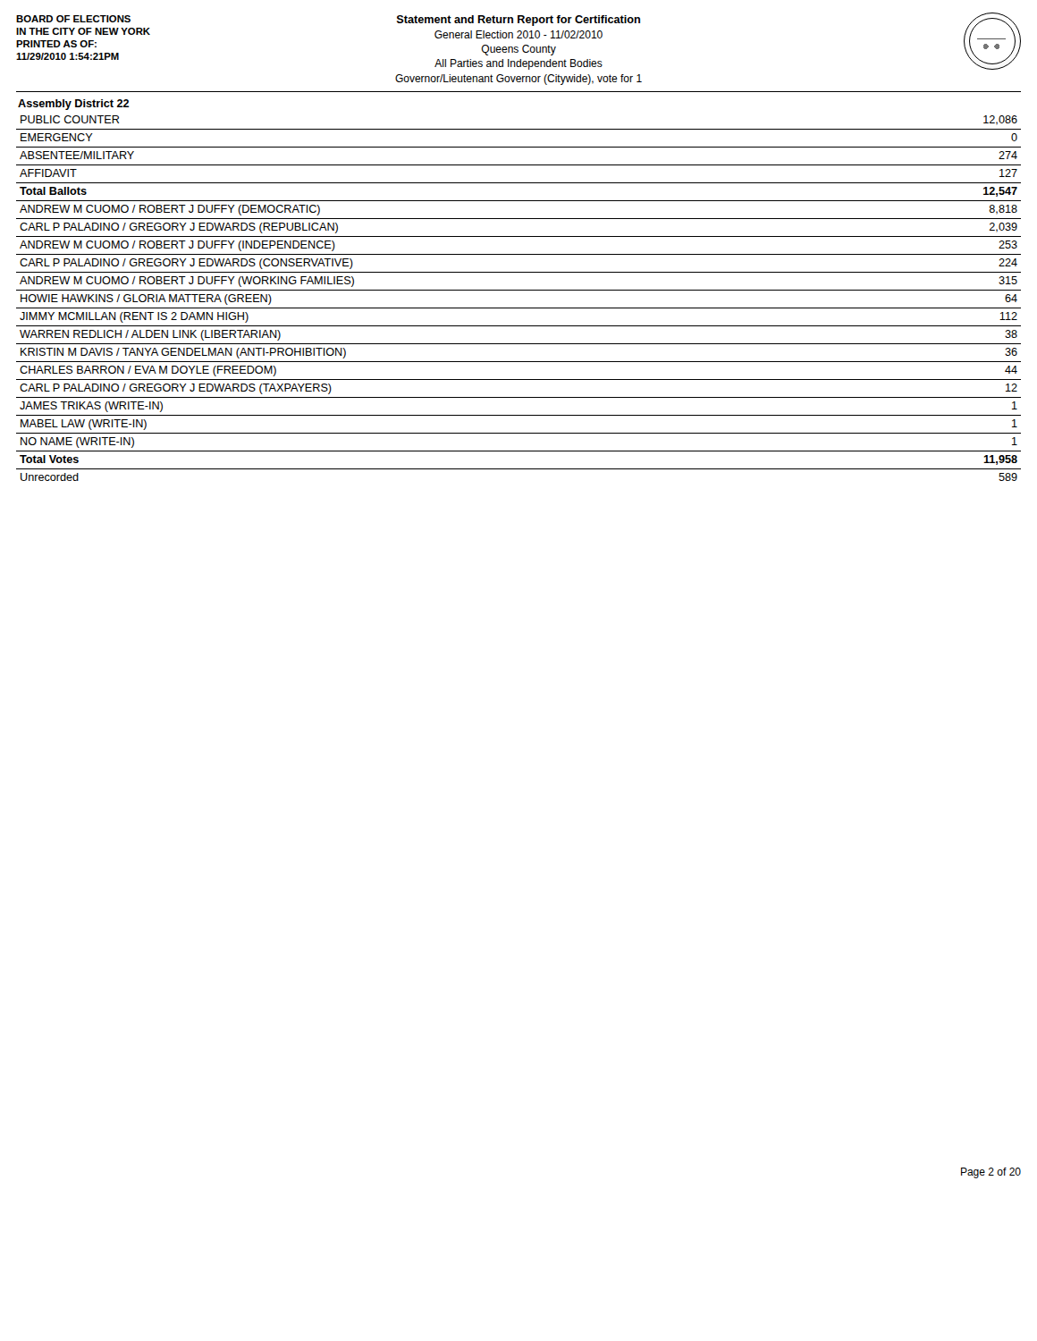BOARD OF ELECTIONS
IN THE CITY OF NEW YORK
PRINTED AS OF:
11/29/2010 1:54:21PM
Statement and Return Report for Certification
General Election 2010 - 11/02/2010
Queens County
All Parties and Independent Bodies
Governor/Lieutenant Governor (Citywide), vote for 1
Assembly District 22
| PUBLIC COUNTER | 12,086 |
| EMERGENCY | 0 |
| ABSENTEE/MILITARY | 274 |
| AFFIDAVIT | 127 |
| Total Ballots | 12,547 |
| ANDREW M CUOMO / ROBERT J DUFFY (DEMOCRATIC) | 8,818 |
| CARL P PALADINO / GREGORY J EDWARDS (REPUBLICAN) | 2,039 |
| ANDREW M CUOMO / ROBERT J DUFFY (INDEPENDENCE) | 253 |
| CARL P PALADINO / GREGORY J EDWARDS (CONSERVATIVE) | 224 |
| ANDREW M CUOMO / ROBERT J DUFFY (WORKING FAMILIES) | 315 |
| HOWIE HAWKINS / GLORIA MATTERA (GREEN) | 64 |
| JIMMY MCMILLAN (RENT IS 2 DAMN HIGH) | 112 |
| WARREN REDLICH / ALDEN LINK (LIBERTARIAN) | 38 |
| KRISTIN M DAVIS / TANYA GENDELMAN (ANTI-PROHIBITION) | 36 |
| CHARLES BARRON / EVA M DOYLE (FREEDOM) | 44 |
| CARL P PALADINO / GREGORY J EDWARDS (TAXPAYERS) | 12 |
| JAMES TRIKAS (WRITE-IN) | 1 |
| MABEL LAW (WRITE-IN) | 1 |
| NO NAME (WRITE-IN) | 1 |
| Total Votes | 11,958 |
| Unrecorded | 589 |
Page 2 of 20